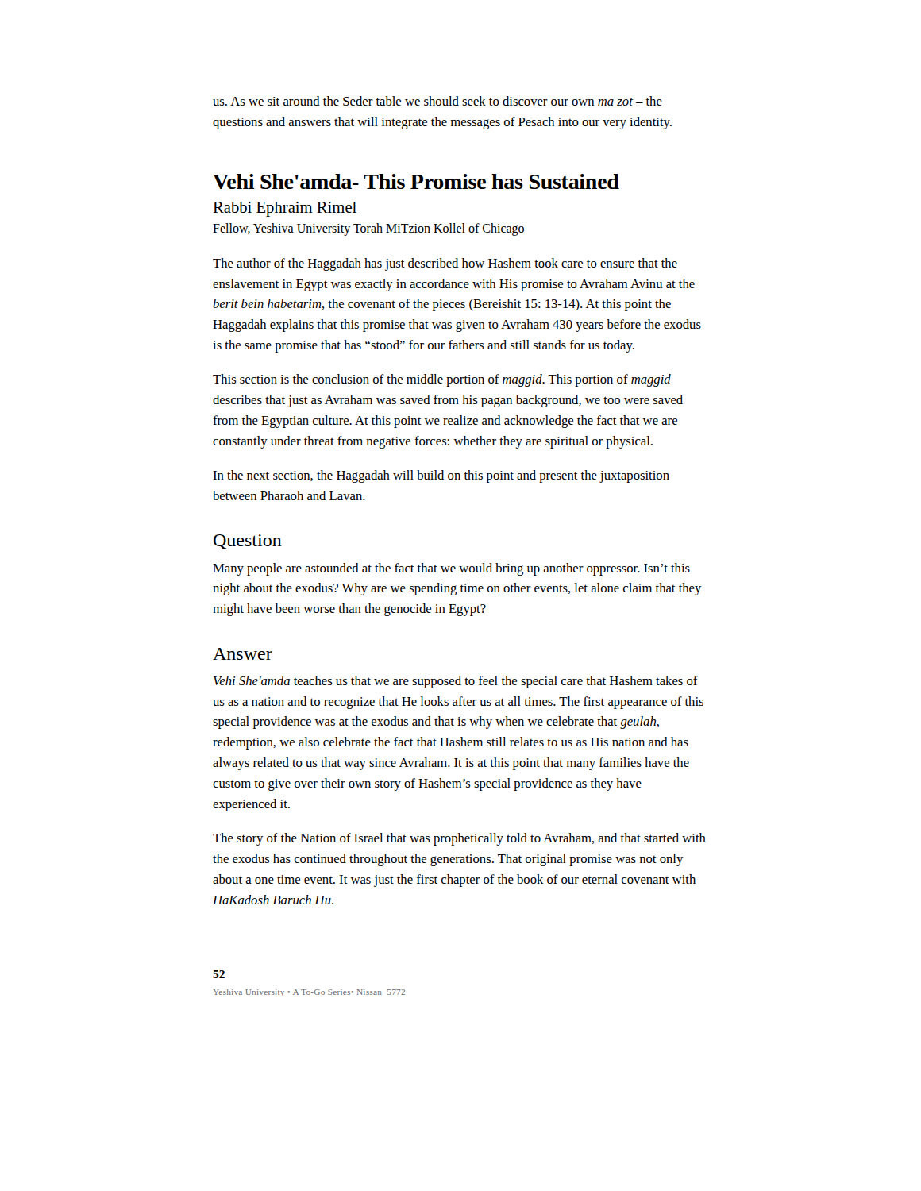us. As we sit around the Seder table we should seek to discover our own ma zot – the questions and answers that will integrate the messages of Pesach into our very identity.
Vehi She'amda- This Promise has Sustained
Rabbi Ephraim Rimel
Fellow, Yeshiva University Torah MiTzion Kollel of Chicago
The author of the Haggadah has just described how Hashem took care to ensure that the enslavement in Egypt was exactly in accordance with His promise to Avraham Avinu at the berit bein habetarim, the covenant of the pieces (Bereishit 15: 13-14). At this point the Haggadah explains that this promise that was given to Avraham 430 years before the exodus is the same promise that has “stood” for our fathers and still stands for us today.
This section is the conclusion of the middle portion of maggid. This portion of maggid describes that just as Avraham was saved from his pagan background, we too were saved from the Egyptian culture. At this point we realize and acknowledge the fact that we are constantly under threat from negative forces: whether they are spiritual or physical.
In the next section, the Haggadah will build on this point and present the juxtaposition between Pharaoh and Lavan.
Question
Many people are astounded at the fact that we would bring up another oppressor. Isn’t this night about the exodus? Why are we spending time on other events, let alone claim that they might have been worse than the genocide in Egypt?
Answer
Vehi She'amda teaches us that we are supposed to feel the special care that Hashem takes of us as a nation and to recognize that He looks after us at all times. The first appearance of this special providence was at the exodus and that is why when we celebrate that geulah, redemption, we also celebrate the fact that Hashem still relates to us as His nation and has always related to us that way since Avraham. It is at this point that many families have the custom to give over their own story of Hashem’s special providence as they have experienced it.
The story of the Nation of Israel that was prophetically told to Avraham, and that started with the exodus has continued throughout the generations. That original promise was not only about a one time event. It was just the first chapter of the book of our eternal covenant with HaKadosh Baruch Hu.
52
Yeshiva University • A To-Go Series• Nissan 5772